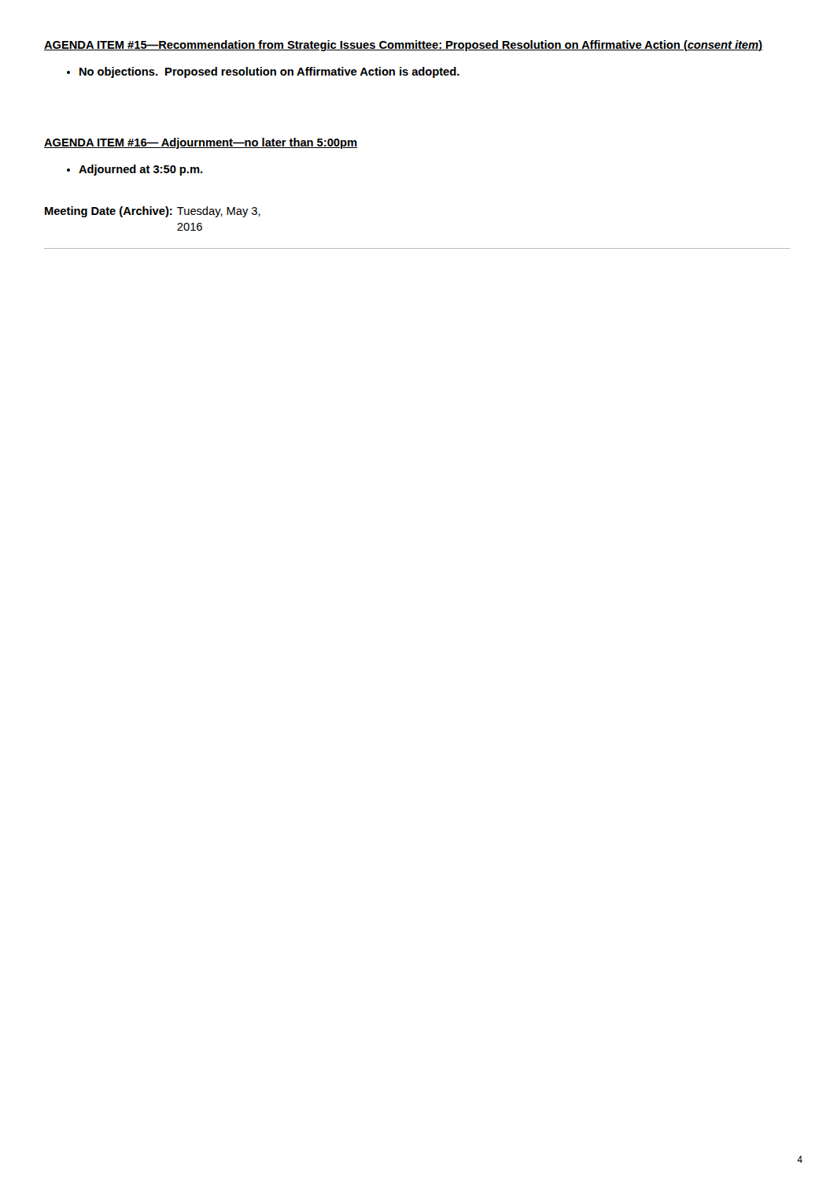AGENDA ITEM #15—Recommendation from Strategic Issues Committee: Proposed Resolution on Affirmative Action (consent item)
No objections. Proposed resolution on Affirmative Action is adopted.
AGENDA ITEM #16— Adjournment—no later than 5:00pm
Adjourned at 3:50 p.m.
Meeting Date (Archive): Tuesday, May 3,
2016
4